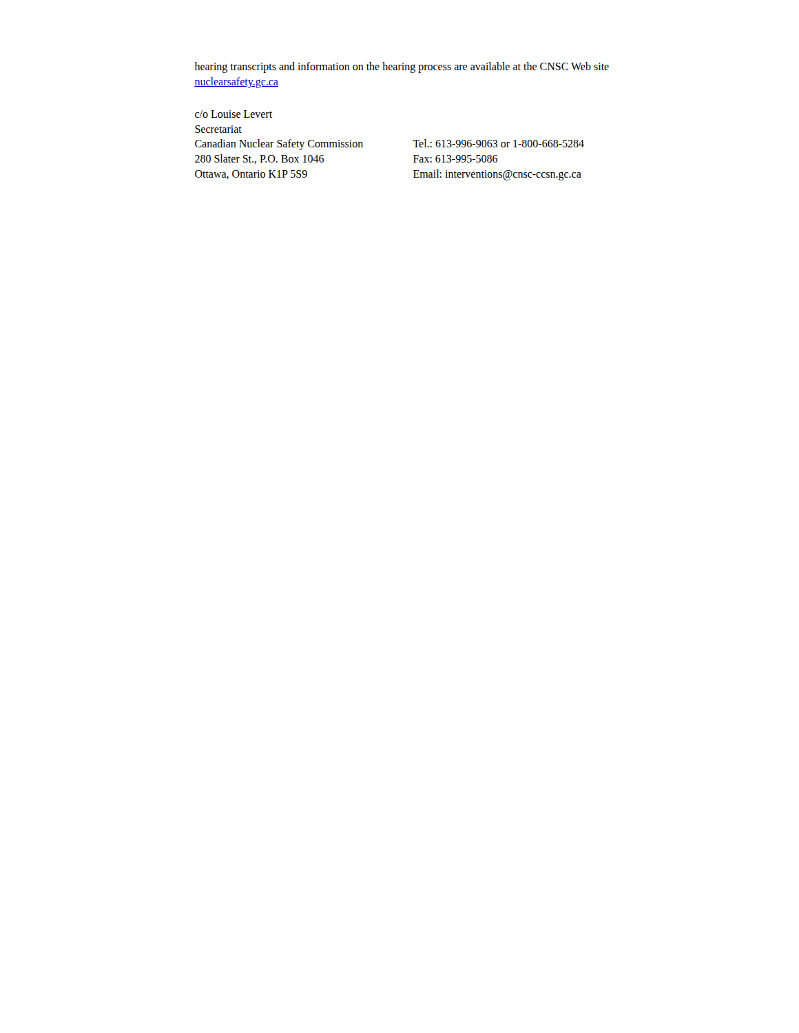hearing transcripts and information on the hearing process are available at the CNSC Web site nuclearsafety.gc.ca
c/o Louise Levert
Secretariat
| Canadian Nuclear Safety Commission | Tel.: 613-996-9063 or 1-800-668-5284 |
| 280 Slater St., P.O. Box 1046 | Fax: 613-995-5086 |
| Ottawa, Ontario K1P 5S9 | Email: interventions@cnsc-ccsn.gc.ca |